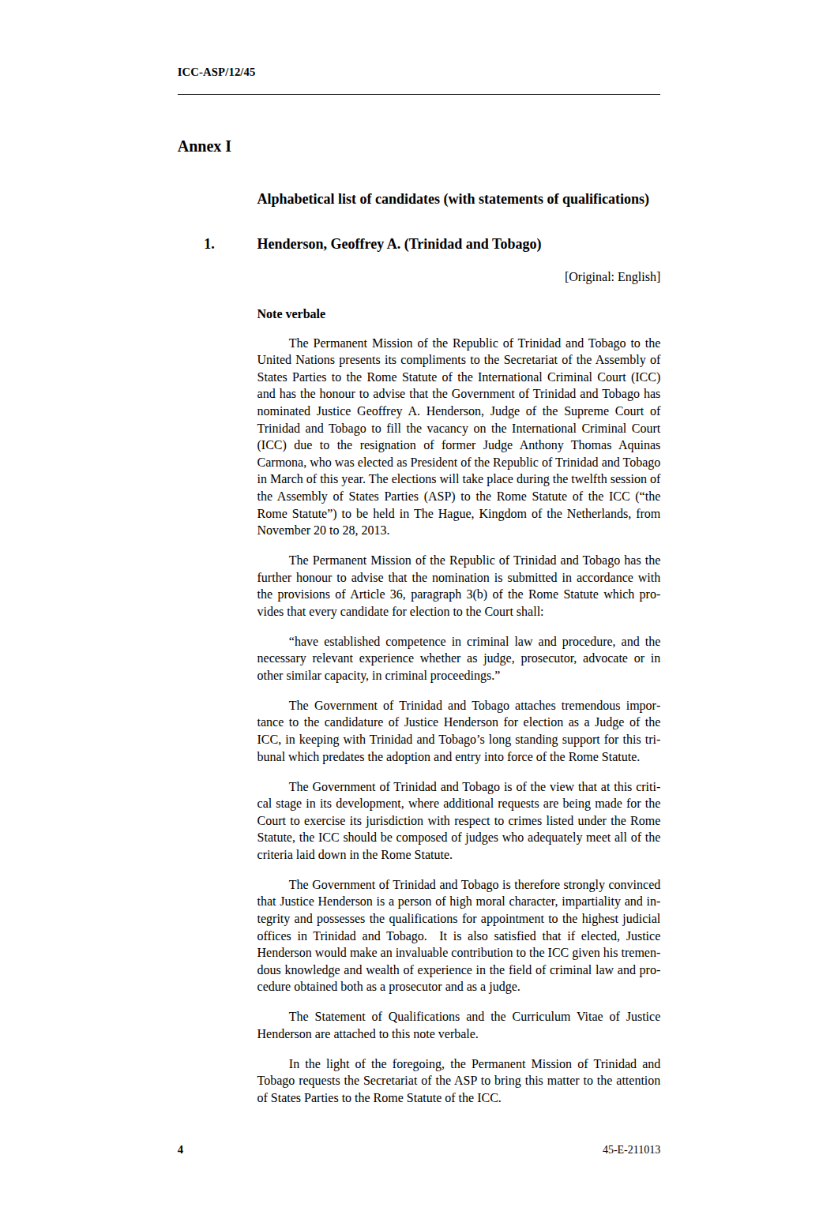ICC-ASP/12/45
Annex I
Alphabetical list of candidates (with statements of qualifications)
1. Henderson, Geoffrey A. (Trinidad and Tobago)
[Original: English]
Note verbale
The Permanent Mission of the Republic of Trinidad and Tobago to the United Nations presents its compliments to the Secretariat of the Assembly of States Parties to the Rome Statute of the International Criminal Court (ICC) and has the honour to advise that the Government of Trinidad and Tobago has nominated Justice Geoffrey A. Henderson, Judge of the Supreme Court of Trinidad and Tobago to fill the vacancy on the International Criminal Court (ICC) due to the resignation of former Judge Anthony Thomas Aquinas Carmona, who was elected as President of the Republic of Trinidad and Tobago in March of this year. The elections will take place during the twelfth session of the Assembly of States Parties (ASP) to the Rome Statute of the ICC (“the Rome Statute”) to be held in The Hague, Kingdom of the Netherlands, from November 20 to 28, 2013.
The Permanent Mission of the Republic of Trinidad and Tobago has the further honour to advise that the nomination is submitted in accordance with the provisions of Article 36, paragraph 3(b) of the Rome Statute which provides that every candidate for election to the Court shall:
“have established competence in criminal law and procedure, and the necessary relevant experience whether as judge, prosecutor, advocate or in other similar capacity, in criminal proceedings.”
The Government of Trinidad and Tobago attaches tremendous importance to the candidature of Justice Henderson for election as a Judge of the ICC, in keeping with Trinidad and Tobago’s long standing support for this tribunal which predates the adoption and entry into force of the Rome Statute.
The Government of Trinidad and Tobago is of the view that at this critical stage in its development, where additional requests are being made for the Court to exercise its jurisdiction with respect to crimes listed under the Rome Statute, the ICC should be composed of judges who adequately meet all of the criteria laid down in the Rome Statute.
The Government of Trinidad and Tobago is therefore strongly convinced that Justice Henderson is a person of high moral character, impartiality and integrity and possesses the qualifications for appointment to the highest judicial offices in Trinidad and Tobago. It is also satisfied that if elected, Justice Henderson would make an invaluable contribution to the ICC given his tremendous knowledge and wealth of experience in the field of criminal law and procedure obtained both as a prosecutor and as a judge.
The Statement of Qualifications and the Curriculum Vitae of Justice Henderson are attached to this note verbale.
In the light of the foregoing, the Permanent Mission of Trinidad and Tobago requests the Secretariat of the ASP to bring this matter to the attention of States Parties to the Rome Statute of the ICC.
4
45-E-211013